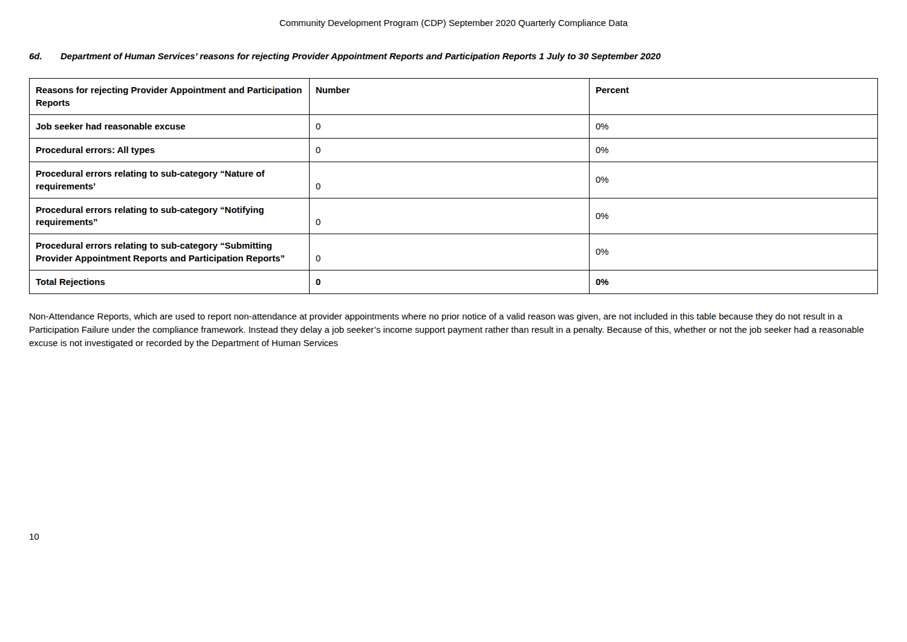Community Development Program (CDP) September 2020 Quarterly Compliance Data
6d. Department of Human Services’ reasons for rejecting Provider Appointment Reports and Participation Reports 1 July to 30 September 2020
| Reasons for rejecting Provider Appointment and Participation Reports | Number | Percent |
| --- | --- | --- |
| Job seeker had reasonable excuse | 0 | 0% |
| Procedural errors: All types | 0 | 0% |
| Procedural errors relating to sub-category “Nature of requirements’ | 0 | 0% |
| Procedural errors relating to sub-category “Notifying requirements” | 0 | 0% |
| Procedural errors relating to sub-category “Submitting Provider Appointment Reports and Participation Reports” | 0 | 0% |
| Total Rejections | 0 | 0% |
Non-Attendance Reports, which are used to report non-attendance at provider appointments where no prior notice of a valid reason was given, are not included in this table because they do not result in a Participation Failure under the compliance framework. Instead they delay a job seeker’s income support payment rather than result in a penalty. Because of this, whether or not the job seeker had a reasonable excuse is not investigated or recorded by the Department of Human Services
10